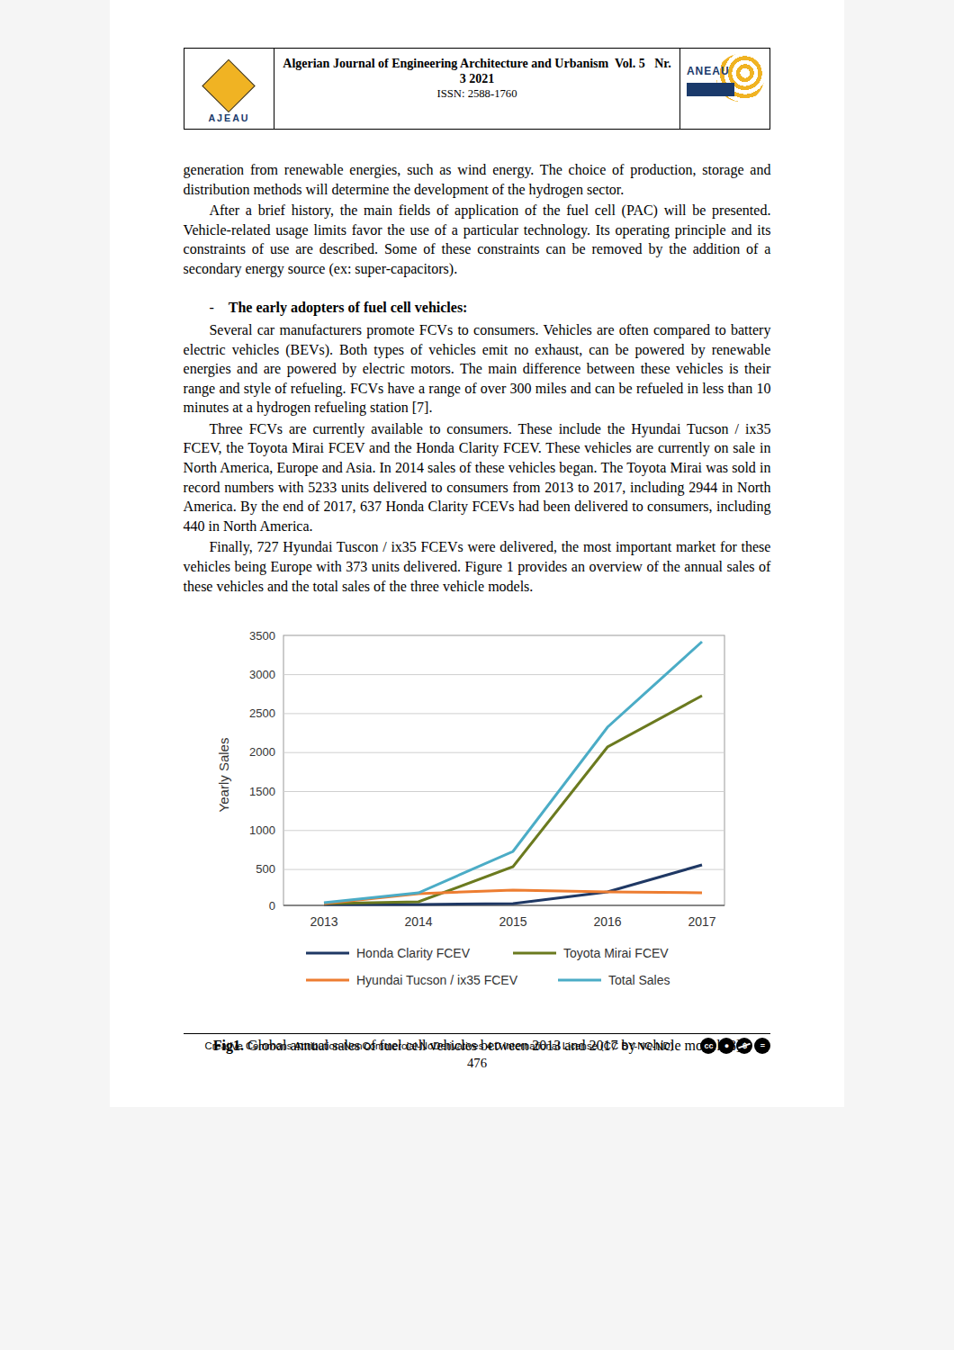AJEAU
Algerian Journal of Engineering Architecture and Urbanism Vol. 5 Nr. 3 2021
ISSN: 2588-1760
ANEAU
generation from renewable energies, such as wind energy. The choice of production, storage and distribution methods will determine the development of the hydrogen sector.
After a brief history, the main fields of application of the fuel cell (PAC) will be presented. Vehicle-related usage limits favor the use of a particular technology. Its operating principle and its constraints of use are described. Some of these constraints can be removed by the addition of a secondary energy source (ex: super-capacitors).
The early adopters of fuel cell vehicles:
Several car manufacturers promote FCVs to consumers. Vehicles are often compared to battery electric vehicles (BEVs). Both types of vehicles emit no exhaust, can be powered by renewable energies and are powered by electric motors. The main difference between these vehicles is their range and style of refueling. FCVs have a range of over 300 miles and can be refueled in less than 10 minutes at a hydrogen refueling station [7].
Three FCVs are currently available to consumers. These include the Hyundai Tucson / ix35 FCEV, the Toyota Mirai FCEV and the Honda Clarity FCEV. These vehicles are currently on sale in North America, Europe and Asia. In 2014 sales of these vehicles began. The Toyota Mirai was sold in record numbers with 5233 units delivered to consumers from 2013 to 2017, including 2944 in North America. By the end of 2017, 637 Honda Clarity FCEVs had been delivered to consumers, including 440 in North America.
Finally, 727 Hyundai Tuscon / ix35 FCEVs were delivered, the most important market for these vehicles being Europe with 373 units delivered. Figure 1 provides an overview of the annual sales of these vehicles and the total sales of the three vehicle models.
3500 3000 2500 2000 1500 1000 500 0 Yearly Sales 2013 2014 2015 2016 2017 Honda Clarity FCEV Toyota Mirai FCEV Hyundai Tucson / ix35 FCEV Total Sales
Fig1. Global annual sales of fuel cell vehicles between 2013 and 2017 by vehicle model [8]
Creative Commons Attribution-NonCommercial-NoDerivatives 4.0 International License (CC BY-NC-ND)
cc
●
$
=
476